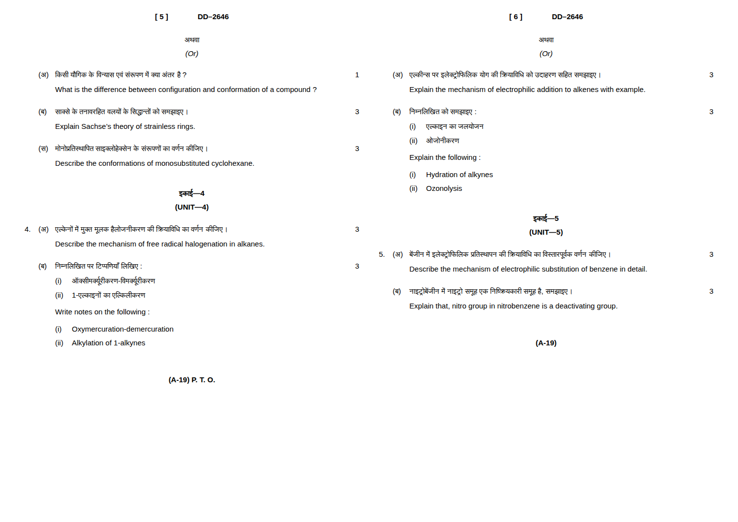[ 5 ] DD–2646
अथवा
(Or)
(अ)
1 किसी यौगिक के विन्यास एवं संरूपण में क्या अंतर है ?
What is the difference between configuration and conformation of a compound ?
(ब)
3 साक्से के तनावरहित वलयों के सिद्धान्तों को समझाइए।
Explain Sachse’s theory of strainless rings.
(स)
मोनोप्रतिस्थापित साइक्लोहेक्सेन के संरूपणों का वर्णन कीजिए। 3
Describe the conformations of monosubstituted cyclohexane.
इकाई—4
(UNIT—4)
4.
(अ)
एल्केनों में मुक्त मूलक हैलोजनीकरण की क्रियाविधि का वर्णन कीजिए। 3
Describe the mechanism of free radical halogenation in alkanes.
(ब)
3 निम्नलिखित पर टिप्पणियाँ लिखिए :
(i) ऑक्सीमर्क्यूरीकरण-विमर्क्यूरीकरण
(ii) 1-एल्काइनों का एल्किलीकरण
Write notes on the following :
(i) Oxymercuration-demercuration
(ii) Alkylation of 1-alkynes
(A-19) P. T. O.
[ 6 ] DD–2646
अथवा
(Or)
(अ)
एल्कीन्स पर इलेक्ट्रोफिलिक योग की क्रियाविधि को उदाहरण सहित समझाइए। 3
Explain the mechanism of electrophilic addition to alkenes with example.
(ब)
3 निम्नलिखित को समझाइए :
(i) एल्काइन का जलयोजन
(ii) ओजोनीकरण
Explain the following :
(i) Hydration of alkynes
(ii) Ozonolysis
इकाई—5
(UNIT—5)
5.
(अ)
बेंजीन में इलेक्ट्रोफिलिक प्रतिस्थापन की क्रियाविधि का विस्तारपूर्वक वर्णन कीजिए। 3
Describe the mechanism of electrophilic substitution of benzene in detail.
(ब)
नाइट्रोबेंजीन में नाइट्रो समूह एक निष्क्रियकारी समूह है, समझाइए। 3
Explain that, nitro group in nitrobenzene is a deactivating group.
(A-19)